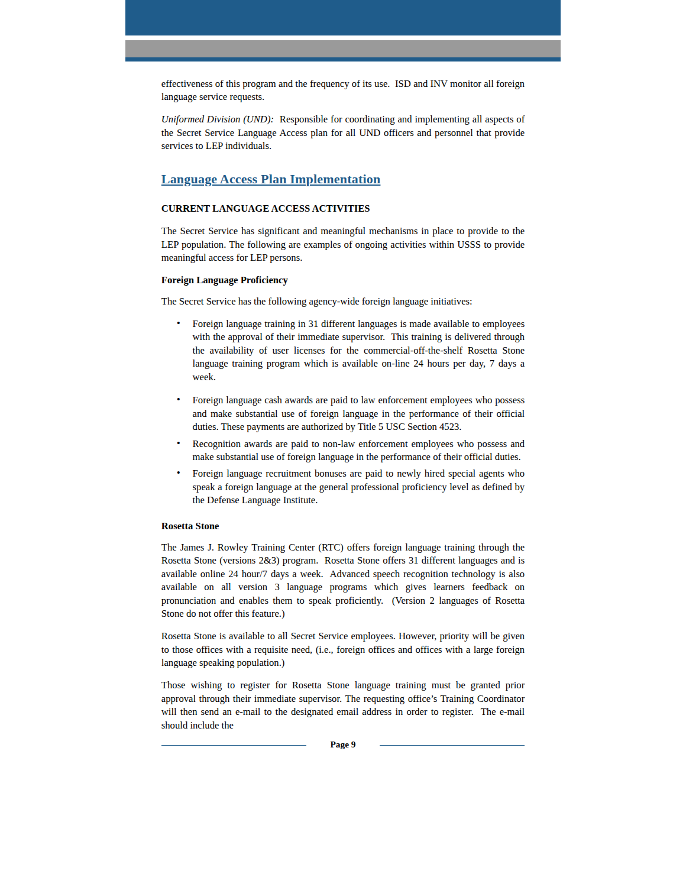effectiveness of this program and the frequency of its use. ISD and INV monitor all foreign language service requests.
Uniformed Division (UND): Responsible for coordinating and implementing all aspects of the Secret Service Language Access plan for all UND officers and personnel that provide services to LEP individuals.
Language Access Plan Implementation
CURRENT LANGUAGE ACCESS ACTIVITIES
The Secret Service has significant and meaningful mechanisms in place to provide to the LEP population. The following are examples of ongoing activities within USSS to provide meaningful access for LEP persons.
Foreign Language Proficiency
The Secret Service has the following agency-wide foreign language initiatives:
Foreign language training in 31 different languages is made available to employees with the approval of their immediate supervisor. This training is delivered through the availability of user licenses for the commercial-off-the-shelf Rosetta Stone language training program which is available on-line 24 hours per day, 7 days a week.
Foreign language cash awards are paid to law enforcement employees who possess and make substantial use of foreign language in the performance of their official duties. These payments are authorized by Title 5 USC Section 4523.
Recognition awards are paid to non-law enforcement employees who possess and make substantial use of foreign language in the performance of their official duties.
Foreign language recruitment bonuses are paid to newly hired special agents who speak a foreign language at the general professional proficiency level as defined by the Defense Language Institute.
Rosetta Stone
The James J. Rowley Training Center (RTC) offers foreign language training through the Rosetta Stone (versions 2&3) program. Rosetta Stone offers 31 different languages and is available online 24 hour/7 days a week. Advanced speech recognition technology is also available on all version 3 language programs which gives learners feedback on pronunciation and enables them to speak proficiently. (Version 2 languages of Rosetta Stone do not offer this feature.)
Rosetta Stone is available to all Secret Service employees. However, priority will be given to those offices with a requisite need, (i.e., foreign offices and offices with a large foreign language speaking population.)
Those wishing to register for Rosetta Stone language training must be granted prior approval through their immediate supervisor. The requesting office’s Training Coordinator will then send an e-mail to the designated email address in order to register. The e-mail should include the
Page 9